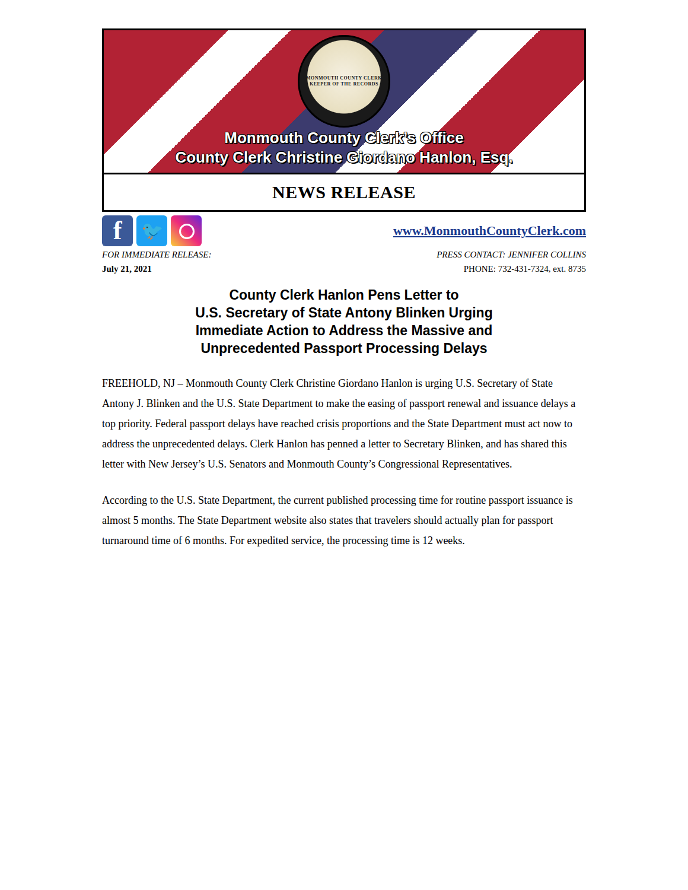MONMOUTH COUNTY CLERK
KEEPER OF THE RECORDS
Monmouth County Clerk’s Office
County Clerk Christine Giordano Hanlon, Esq.
NEWS RELEASE
f 🐦
www.MonmouthCountyClerk.com
FOR IMMEDIATE RELEASE:
July 21, 2021
PRESS CONTACT: JENNIFER COLLINS
PHONE: 732-431-7324, ext. 8735
County Clerk Hanlon Pens Letter to
U.S. Secretary of State Antony Blinken Urging
Immediate Action to Address the Massive and
Unprecedented Passport Processing Delays
FREEHOLD, NJ – Monmouth County Clerk Christine Giordano Hanlon is urging U.S. Secretary of State Antony J. Blinken and the U.S. State Department to make the easing of passport renewal and issuance delays a top priority. Federal passport delays have reached crisis proportions and the State Department must act now to address the unprecedented delays. Clerk Hanlon has penned a letter to Secretary Blinken, and has shared this letter with New Jersey’s U.S. Senators and Monmouth County’s Congressional Representatives.
According to the U.S. State Department, the current published processing time for routine passport issuance is almost 5 months. The State Department website also states that travelers should actually plan for passport turnaround time of 6 months. For expedited service, the processing time is 12 weeks.